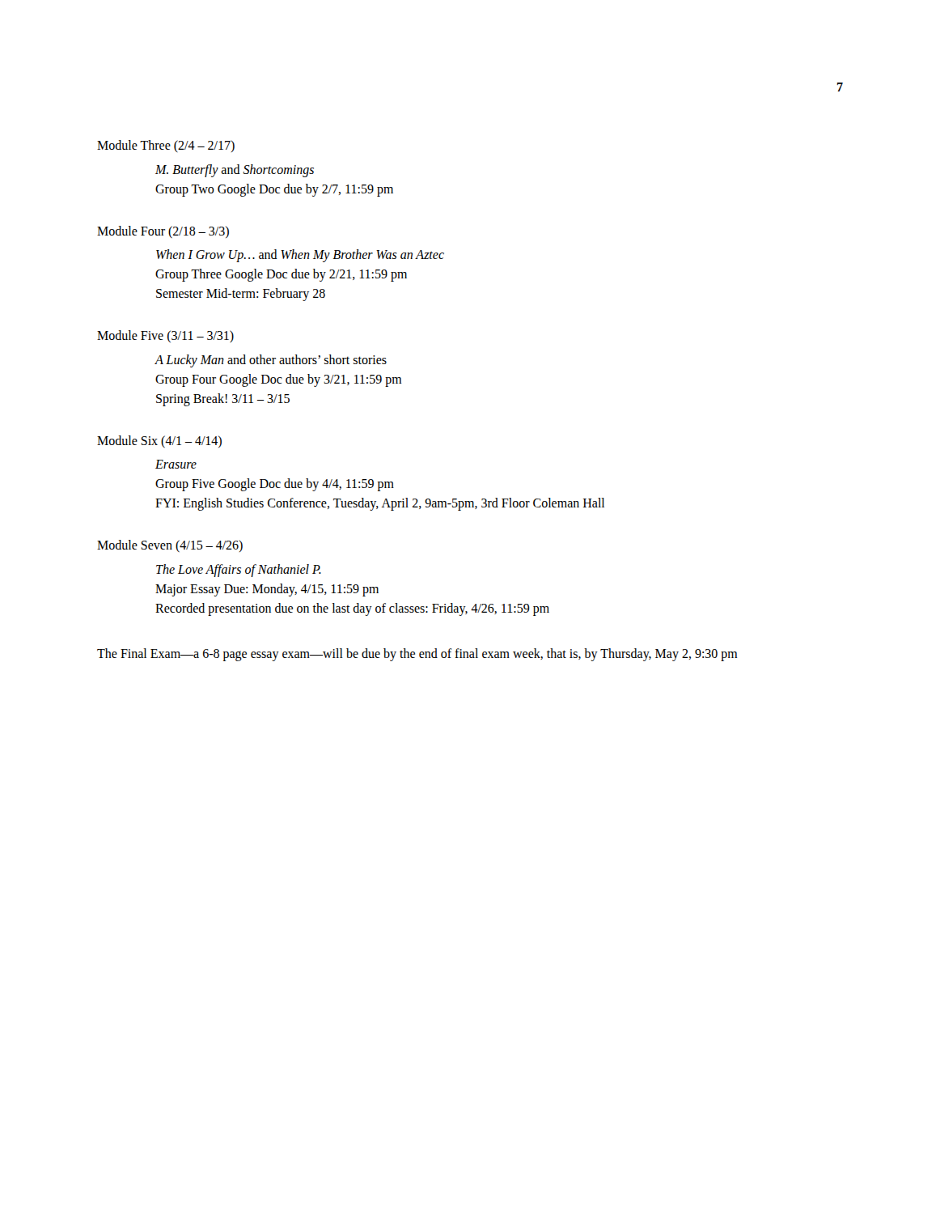7
Module Three (2/4 – 2/17)
M. Butterfly and Shortcomings
Group Two Google Doc due by 2/7, 11:59 pm
Module Four (2/18 – 3/3)
When I Grow Up… and When My Brother Was an Aztec
Group Three Google Doc due by 2/21, 11:59 pm
Semester Mid-term: February 28
Module Five (3/11 – 3/31)
A Lucky Man and other authors’ short stories
Group Four Google Doc due by 3/21, 11:59 pm
Spring Break! 3/11 – 3/15
Module Six (4/1 – 4/14)
Erasure
Group Five Google Doc due by 4/4, 11:59 pm
FYI: English Studies Conference, Tuesday, April 2, 9am-5pm, 3rd Floor Coleman Hall
Module Seven (4/15 – 4/26)
The Love Affairs of Nathaniel P.
Major Essay Due: Monday, 4/15, 11:59 pm
Recorded presentation due on the last day of classes: Friday, 4/26, 11:59 pm
The Final Exam—a 6-8 page essay exam—will be due by the end of final exam week, that is, by Thursday, May 2, 9:30 pm